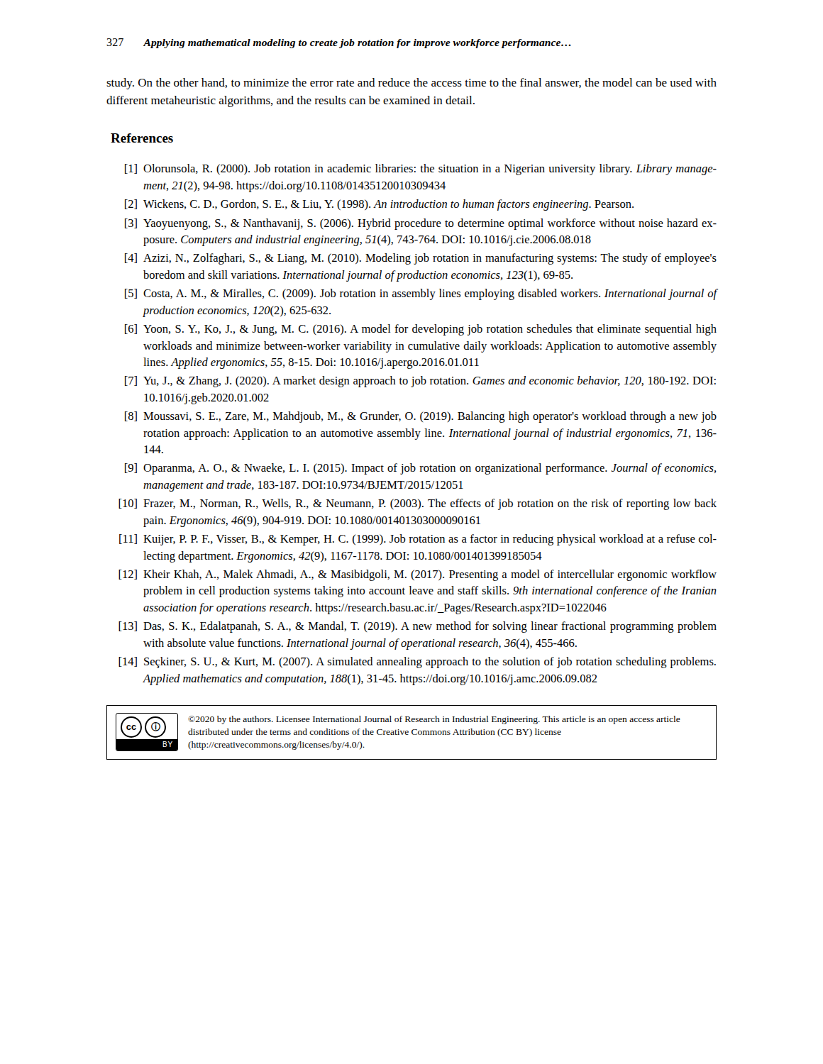327 Applying mathematical modeling to create job rotation for improve workforce performance…
study. On the other hand, to minimize the error rate and reduce the access time to the final answer, the model can be used with different metaheuristic algorithms, and the results can be examined in detail.
References
Olorunsola, R. (2000). Job rotation in academic libraries: the situation in a Nigerian university library. Library management, 21(2), 94-98. https://doi.org/10.1108/01435120010309434
Wickens, C. D., Gordon, S. E., & Liu, Y. (1998). An introduction to human factors engineering. Pearson.
Yaoyuenyong, S., & Nanthavanij, S. (2006). Hybrid procedure to determine optimal workforce without noise hazard exposure. Computers and industrial engineering, 51(4), 743-764. DOI: 10.1016/j.cie.2006.08.018
Azizi, N., Zolfaghari, S., & Liang, M. (2010). Modeling job rotation in manufacturing systems: The study of employee's boredom and skill variations. International journal of production economics, 123(1), 69-85.
Costa, A. M., & Miralles, C. (2009). Job rotation in assembly lines employing disabled workers. International journal of production economics, 120(2), 625-632.
Yoon, S. Y., Ko, J., & Jung, M. C. (2016). A model for developing job rotation schedules that eliminate sequential high workloads and minimize between-worker variability in cumulative daily workloads: Application to automotive assembly lines. Applied ergonomics, 55, 8-15. Doi: 10.1016/j.apergo.2016.01.011
Yu, J., & Zhang, J. (2020). A market design approach to job rotation. Games and economic behavior, 120, 180-192. DOI: 10.1016/j.geb.2020.01.002
Moussavi, S. E., Zare, M., Mahdjoub, M., & Grunder, O. (2019). Balancing high operator's workload through a new job rotation approach: Application to an automotive assembly line. International journal of industrial ergonomics, 71, 136-144.
Oparanma, A. O., & Nwaeke, L. I. (2015). Impact of job rotation on organizational performance. Journal of economics, management and trade, 183-187. DOI:10.9734/BJEMT/2015/12051
Frazer, M., Norman, R., Wells, R., & Neumann, P. (2003). The effects of job rotation on the risk of reporting low back pain. Ergonomics, 46(9), 904-919. DOI: 10.1080/001401303000090161
Kuijer, P. P. F., Visser, B., & Kemper, H. C. (1999). Job rotation as a factor in reducing physical workload at a refuse collecting department. Ergonomics, 42(9), 1167-1178. DOI: 10.1080/001401399185054
Kheir Khah, A., Malek Ahmadi, A., & Masibidgoli, M. (2017). Presenting a model of intercellular ergonomic workflow problem in cell production systems taking into account leave and staff skills. 9th international conference of the Iranian association for operations research. https://research.basu.ac.ir/_Pages/Research.aspx?ID=1022046
Das, S. K., Edalatpanah, S. A., & Mandal, T. (2019). A new method for solving linear fractional programming problem with absolute value functions. International journal of operational research, 36(4), 455-466.
Seçkiner, S. U., & Kurt, M. (2007). A simulated annealing approach to the solution of job rotation scheduling problems. Applied mathematics and computation, 188(1), 31-45. https://doi.org/10.1016/j.amc.2006.09.082
cc ⓘ BY
©2020 by the authors. Licensee International Journal of Research in Industrial Engineering. This article is an open access article distributed under the terms and conditions of the Creative Commons Attribution (CC BY) license (http://creativecommons.org/licenses/by/4.0/).